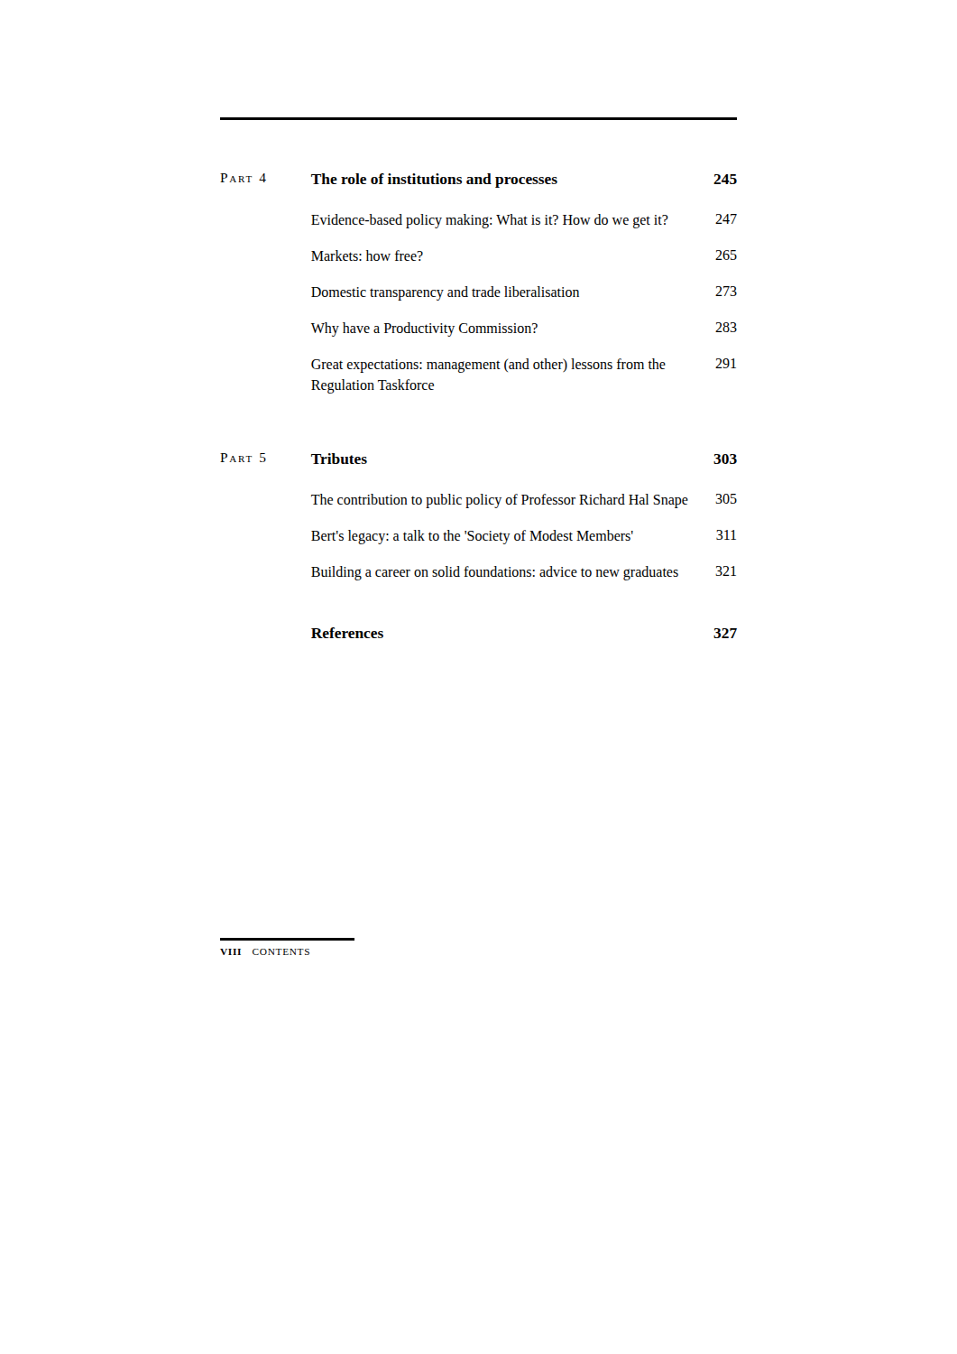| Part 4 | The role of institutions and processes | 245 |
| | Evidence-based policy making: What is it? How do we get it? | 247 |
| | Markets: how free? | 265 |
| | Domestic transparency and trade liberalisation | 273 |
| | Why have a Productivity Commission? | 283 |
| | Great expectations: management (and other) lessons from the Regulation Taskforce | 291 |
| Part 5 | Tributes | 303 |
| | The contribution to public policy of Professor Richard Hal Snape | 305 |
| | Bert's legacy: a talk to the 'Society of Modest Members' | 311 |
| | Building a career on solid foundations: advice to new graduates | 321 |
| | References | 327 |
VIIICONTENTS